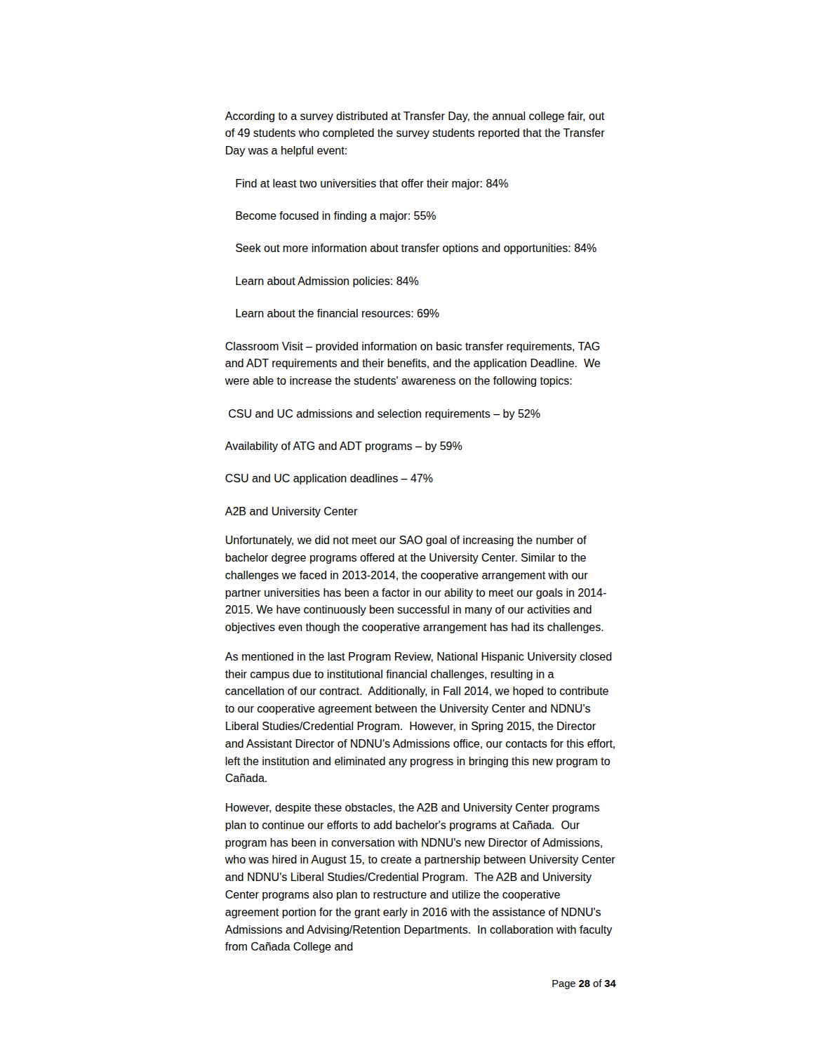According to a survey distributed at Transfer Day, the annual college fair, out of 49 students who completed the survey students reported that the Transfer Day was a helpful event:
Find at least two universities that offer their major: 84%
Become focused in finding a major: 55%
Seek out more information about transfer options and opportunities: 84%
Learn about Admission policies: 84%
Learn about the financial resources: 69%
Classroom Visit – provided information on basic transfer requirements, TAG and ADT requirements and their benefits, and the application Deadline. We were able to increase the students' awareness on the following topics:
CSU and UC admissions and selection requirements – by 52%
Availability of ATG and ADT programs – by 59%
CSU and UC application deadlines – 47%
A2B and University Center
Unfortunately, we did not meet our SAO goal of increasing the number of bachelor degree programs offered at the University Center. Similar to the challenges we faced in 2013-2014, the cooperative arrangement with our partner universities has been a factor in our ability to meet our goals in 2014-2015. We have continuously been successful in many of our activities and objectives even though the cooperative arrangement has had its challenges.
As mentioned in the last Program Review, National Hispanic University closed their campus due to institutional financial challenges, resulting in a cancellation of our contract. Additionally, in Fall 2014, we hoped to contribute to our cooperative agreement between the University Center and NDNU's Liberal Studies/Credential Program. However, in Spring 2015, the Director and Assistant Director of NDNU's Admissions office, our contacts for this effort, left the institution and eliminated any progress in bringing this new program to Cañada.
However, despite these obstacles, the A2B and University Center programs plan to continue our efforts to add bachelor's programs at Cañada. Our program has been in conversation with NDNU's new Director of Admissions, who was hired in August 15, to create a partnership between University Center and NDNU's Liberal Studies/Credential Program. The A2B and University Center programs also plan to restructure and utilize the cooperative agreement portion for the grant early in 2016 with the assistance of NDNU's Admissions and Advising/Retention Departments. In collaboration with faculty from Cañada College and
Page 28 of 34